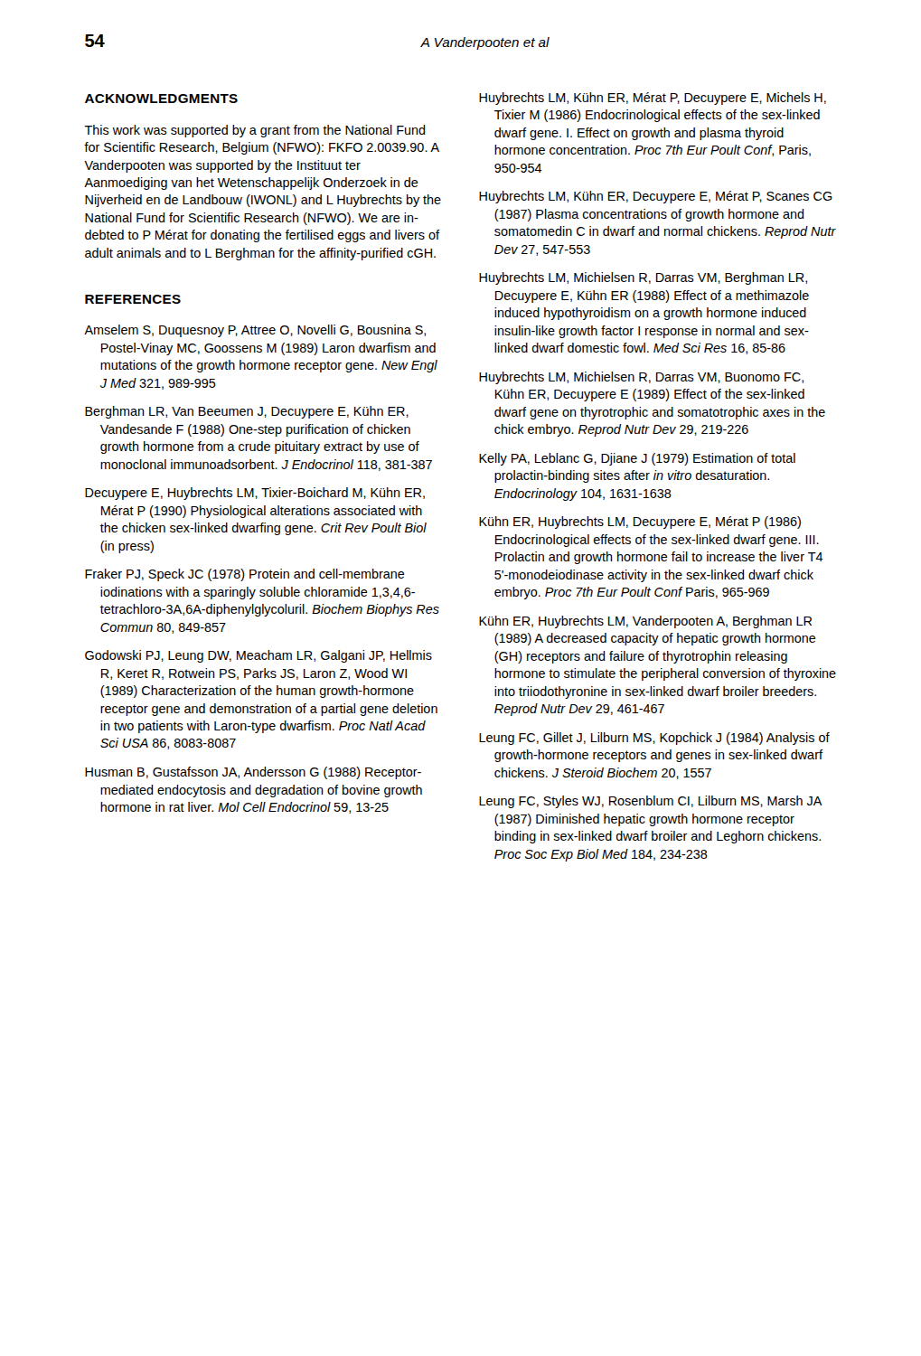54 A Vanderpooten et al
ACKNOWLEDGMENTS
This work was supported by a grant from the National Fund for Scientific Research, Belgium (NFWO): FKFO 2.0039.90. A Vanderpooten was supported by the Instituut ter Aanmoediging van het Wetenschappelijk Onderzoek in de Nijverheid en de Landbouw (IWONL) and L Huybrechts by the National Fund for Scientific Research (NFWO). We are indebted to P Mérat for donating the fertilised eggs and livers of adult animals and to L Berghman for the affinity-purified cGH.
REFERENCES
Amselem S, Duquesnoy P, Attree O, Novelli G, Bousnina S, Postel-Vinay MC, Goossens M (1989) Laron dwarfism and mutations of the growth hormone receptor gene. New Engl J Med 321, 989-995
Berghman LR, Van Beeumen J, Decuypere E, Kühn ER, Vandesande F (1988) One-step purification of chicken growth hormone from a crude pituitary extract by use of monoclonal immunoadsorbent. J Endocrinol 118, 381-387
Decuypere E, Huybrechts LM, Tixier-Boichard M, Kühn ER, Mérat P (1990) Physiological alterations associated with the chicken sex-linked dwarfing gene. Crit Rev Poult Biol (in press)
Fraker PJ, Speck JC (1978) Protein and cell-membrane iodinations with a sparingly soluble chloramide 1,3,4,6-tetrachloro-3A,6A-diphenylglycoluril. Biochem Biophys Res Commun 80, 849-857
Godowski PJ, Leung DW, Meacham LR, Galgani JP, Hellmis R, Keret R, Rotwein PS, Parks JS, Laron Z, Wood WI (1989) Characterization of the human growth-hormone receptor gene and demonstration of a partial gene deletion in two patients with Laron-type dwarfism. Proc Natl Acad Sci USA 86, 8083-8087
Husman B, Gustafsson JA, Andersson G (1988) Receptor-mediated endocytosis and degradation of bovine growth hormone in rat liver. Mol Cell Endocrinol 59, 13-25
Huybrechts LM, Kühn ER, Mérat P, Decuypere E, Michels H, Tixier M (1986) Endocrinological effects of the sex-linked dwarf gene. I. Effect on growth and plasma thyroid hormone concentration. Proc 7th Eur Poult Conf, Paris, 950-954
Huybrechts LM, Kühn ER, Decuypere E, Mérat P, Scanes CG (1987) Plasma concentrations of growth hormone and somatomedin C in dwarf and normal chickens. Reprod Nutr Dev 27, 547-553
Huybrechts LM, Michielsen R, Darras VM, Berghman LR, Decuypere E, Kühn ER (1988) Effect of a methimazole induced hypothyroidism on a growth hormone induced insulin-like growth factor I response in normal and sex-linked dwarf domestic fowl. Med Sci Res 16, 85-86
Huybrechts LM, Michielsen R, Darras VM, Buonomo FC, Kühn ER, Decuypere E (1989) Effect of the sex-linked dwarf gene on thyrotrophic and somatotrophic axes in the chick embryo. Reprod Nutr Dev 29, 219-226
Kelly PA, Leblanc G, Djiane J (1979) Estimation of total prolactin-binding sites after in vitro desaturation. Endocrinology 104, 1631-1638
Kühn ER, Huybrechts LM, Decuypere E, Mérat P (1986) Endocrinological effects of the sex-linked dwarf gene. III. Prolactin and growth hormone fail to increase the liver T4 5'-monodeiodinase activity in the sex-linked dwarf chick embryo. Proc 7th Eur Poult Conf Paris, 965-969
Kühn ER, Huybrechts LM, Vanderpooten A, Berghman LR (1989) A decreased capacity of hepatic growth hormone (GH) receptors and failure of thyrotrophin releasing hormone to stimulate the peripheral conversion of thyroxine into triiodothyronine in sex-linked dwarf broiler breeders. Reprod Nutr Dev 29, 461-467
Leung FC, Gillet J, Lilburn MS, Kopchick J (1984) Analysis of growth-hormone receptors and genes in sex-linked dwarf chickens. J Steroid Biochem 20, 1557
Leung FC, Styles WJ, Rosenblum CI, Lilburn MS, Marsh JA (1987) Diminished hepatic growth hormone receptor binding in sex-linked dwarf broiler and Leghorn chickens. Proc Soc Exp Biol Med 184, 234-238